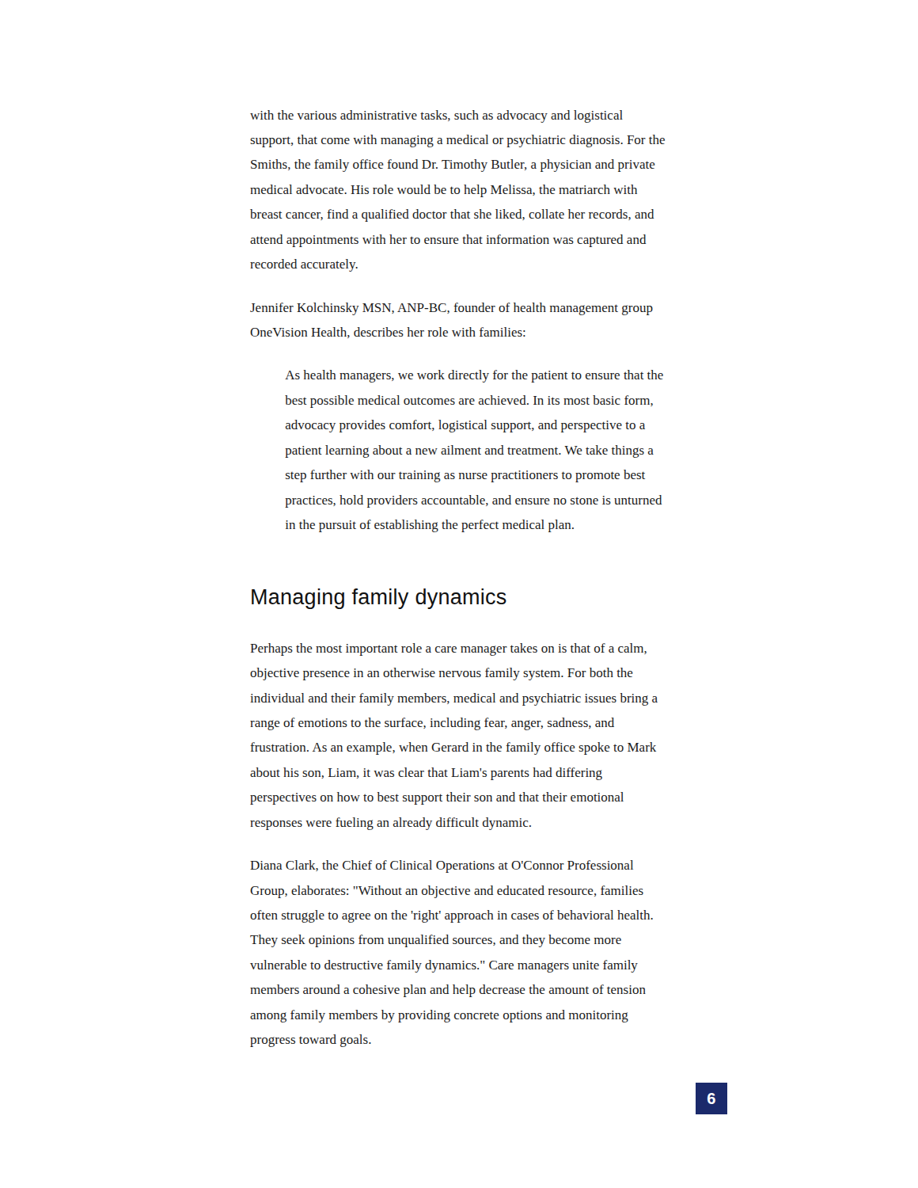with the various administrative tasks, such as advocacy and logistical support, that come with managing a medical or psychiatric diagnosis. For the Smiths, the family office found Dr. Timothy Butler, a physician and private medical advocate. His role would be to help Melissa, the matriarch with breast cancer, find a qualified doctor that she liked, collate her records, and attend appointments with her to ensure that information was captured and recorded accurately.
Jennifer Kolchinsky MSN, ANP-BC, founder of health management group OneVision Health, describes her role with families:
As health managers, we work directly for the patient to ensure that the best possible medical outcomes are achieved. In its most basic form, advocacy provides comfort, logistical support, and perspective to a patient learning about a new ailment and treatment. We take things a step further with our training as nurse practitioners to promote best practices, hold providers accountable, and ensure no stone is unturned in the pursuit of establishing the perfect medical plan.
Managing family dynamics
Perhaps the most important role a care manager takes on is that of a calm, objective presence in an otherwise nervous family system. For both the individual and their family members, medical and psychiatric issues bring a range of emotions to the surface, including fear, anger, sadness, and frustration. As an example, when Gerard in the family office spoke to Mark about his son, Liam, it was clear that Liam's parents had differing perspectives on how to best support their son and that their emotional responses were fueling an already difficult dynamic.
Diana Clark, the Chief of Clinical Operations at O'Connor Professional Group, elaborates: "Without an objective and educated resource, families often struggle to agree on the 'right' approach in cases of behavioral health. They seek opinions from unqualified sources, and they become more vulnerable to destructive family dynamics." Care managers unite family members around a cohesive plan and help decrease the amount of tension among family members by providing concrete options and monitoring progress toward goals.
6